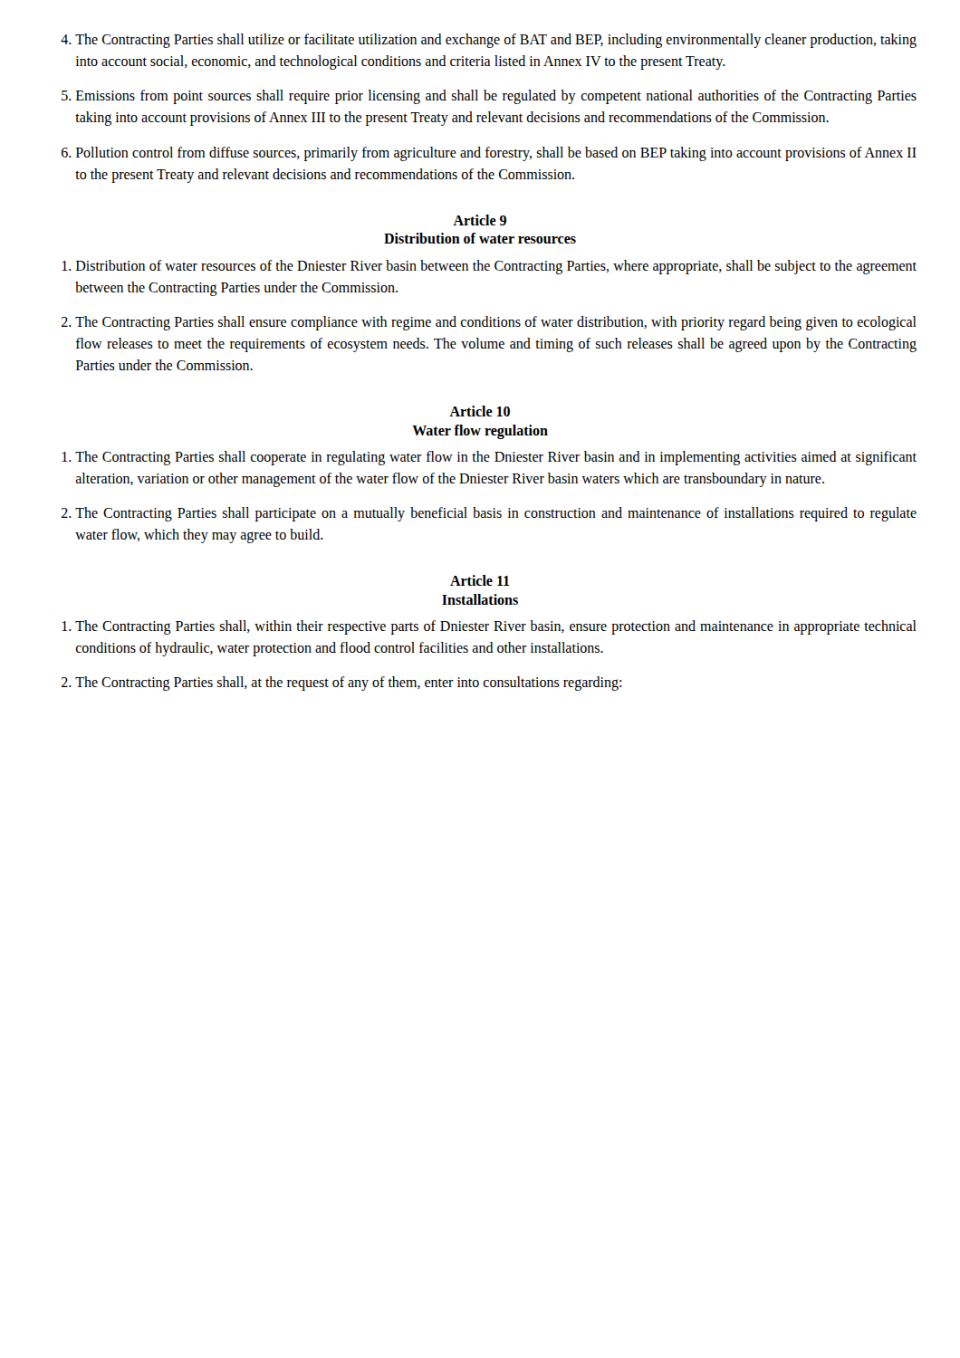The Contracting Parties shall utilize or facilitate utilization and exchange of BAT and BEP, including environmentally cleaner production, taking into account social, economic, and technological conditions and criteria listed in Annex IV to the present Treaty.
Emissions from point sources shall require prior licensing and shall be regulated by competent national authorities of the Contracting Parties taking into account provisions of Annex III to the present Treaty and relevant decisions and recommendations of the Commission.
Pollution control from diffuse sources, primarily from agriculture and forestry, shall be based on BEP taking into account provisions of Annex II to the present Treaty and relevant decisions and recommendations of the Commission.
Article 9Distribution of water resources
Distribution of water resources of the Dniester River basin between the Contracting Parties, where appropriate, shall be subject to the agreement between the Contracting Parties under the Commission.
The Contracting Parties shall ensure compliance with regime and conditions of water distribution, with priority regard being given to ecological flow releases to meet the requirements of ecosystem needs. The volume and timing of such releases shall be agreed upon by the Contracting Parties under the Commission.
Article 10Water flow regulation
The Contracting Parties shall cooperate in regulating water flow in the Dniester River basin and in implementing activities aimed at significant alteration, variation or other management of the water flow of the Dniester River basin waters which are transboundary in nature.
The Contracting Parties shall participate on a mutually beneficial basis in construction and maintenance of installations required to regulate water flow, which they may agree to build.
Article 11Installations
The Contracting Parties shall, within their respective parts of Dniester River basin, ensure protection and maintenance in appropriate technical conditions of hydraulic, water protection and flood control facilities and other installations.
The Contracting Parties shall, at the request of any of them, enter into consultations regarding: